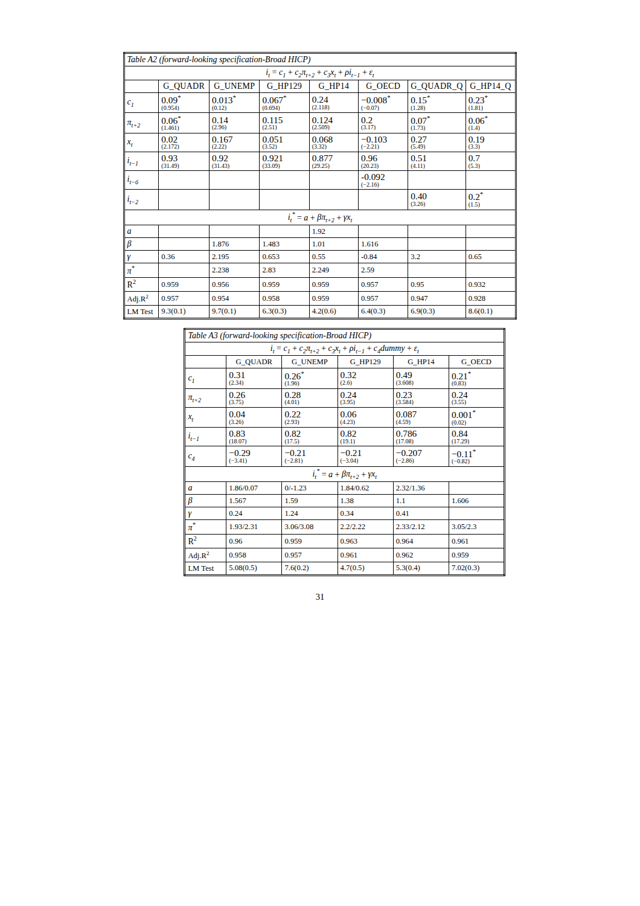| Table A2 (forward-looking specification-Broad HICP) |
| i t = c 1 + c 2 π t+2 + c 3 x t + ρi t−1 + ε t |
| | G_QUADR | G_UNEMP | G_HP129 | G_HP14 | G_OECD | G_QUADR_Q | G_HP14_Q |
| c 1 | 0.09 * (0.954) | 0.013 * (0.12) | 0.067 * (0.694) | 0.24 (2.118) | −0.008 * (−0.07) | 0.15 * (1.28) | 0.23 * (1.81) |
| π t+2 | 0.06 * (1.461) | 0.14 (2.96) | 0.115 (2.51) | 0.124 (2.509) | 0.2 (3.17) | 0.07 * (1.73) | 0.06 * (1.4) |
| x t | 0.02 (2.172) | 0.167 (2.22) | 0.051 (3.52) | 0.068 (3.32) | −0.103 (−2.21) | 0.27 (5.49) | 0.19 (3.3) |
| i t−1 | 0.93 (31.49) | 0.92 (31.43) | 0.921 (33.09) | 0.877 (29.25) | 0.96 (20.23) | 0.51 (4.11) | 0.7 (5.3) |
| i t−6 | | | | | -0.092 (−2.16) | | |
| i t−2 | | | | | | 0.40 (3.26) | 0.2 * (1.5) |
| i t * = a + βπ t+2 + γx t |
| a | | | | 1.92 | | | |
| β | | 1.876 | 1.483 | 1.01 | 1.616 | | |
| γ | 0.36 | 2.195 | 0.653 | 0.55 | -0.84 | 3.2 | 0.65 |
| π * | | 2.238 | 2.83 | 2.249 | 2.59 | | |
| R 2 | 0.959 | 0.956 | 0.959 | 0.959 | 0.957 | 0.95 | 0.932 |
| Adj.R 2 | 0.957 | 0.954 | 0.958 | 0.959 | 0.957 | 0.947 | 0.928 |
| LM Test | 9.3(0.1) | 9.7(0.1) | 6.3(0.3) | 4.2(0.6) | 6.4(0.3) | 6.9(0.3) | 8.6(0.1) |
| Table A3 (forward-looking specification-Broad HICP) |
| i t = c 1 + c 2 π t+2 + c 3 x t + ρi t−1 + c 4 dummy + ε t |
| | G_QUADR | G_UNEMP | G_HP129 | G_HP14 | G_OECD |
| c 1 | 0.31 (2.34) | 0.26 * (1.96) | 0.32 (2.6) | 0.49 (3.608) | 0.21 * (0.83) |
| π t+2 | 0.26 (3.75) | 0.28 (4.01) | 0.24 (3.95) | 0.23 (3.584) | 0.24 (3.55) |
| x t | 0.04 (3.26) | 0.22 (2.93) | 0.06 (4.23) | 0.087 (4.59) | 0.001 * (0.02) |
| i t−1 | 0.83 (18.07) | 0.82 (17.5) | 0.82 (19.1) | 0.786 (17.08) | 0.84 (17.29) |
| c 4 | −0.29 (−3.41) | −0.21 (−2.81) | −0.21 (−3.04) | −0.207 (−2.86) | −0.11 * (−0.82) |
| i t * = a + βπ t+2 + γx t |
| a | 1.86/0.07 | 0/-1.23 | 1.84/0.62 | 2.32/1.36 | |
| β | 1.567 | 1.59 | 1.38 | 1.1 | 1.606 |
| γ | 0.24 | 1.24 | 0.34 | 0.41 | |
| π * | 1.93/2.31 | 3.06/3.08 | 2.2/2.22 | 2.33/2.12 | 3.05/2.3 |
| R 2 | 0.96 | 0.959 | 0.963 | 0.964 | 0.961 |
| Adj.R 2 | 0.958 | 0.957 | 0.961 | 0.962 | 0.959 |
| LM Test | 5.08(0.5) | 7.6(0.2) | 4.7(0.5) | 5.3(0.4) | 7.02(0.3) |
31